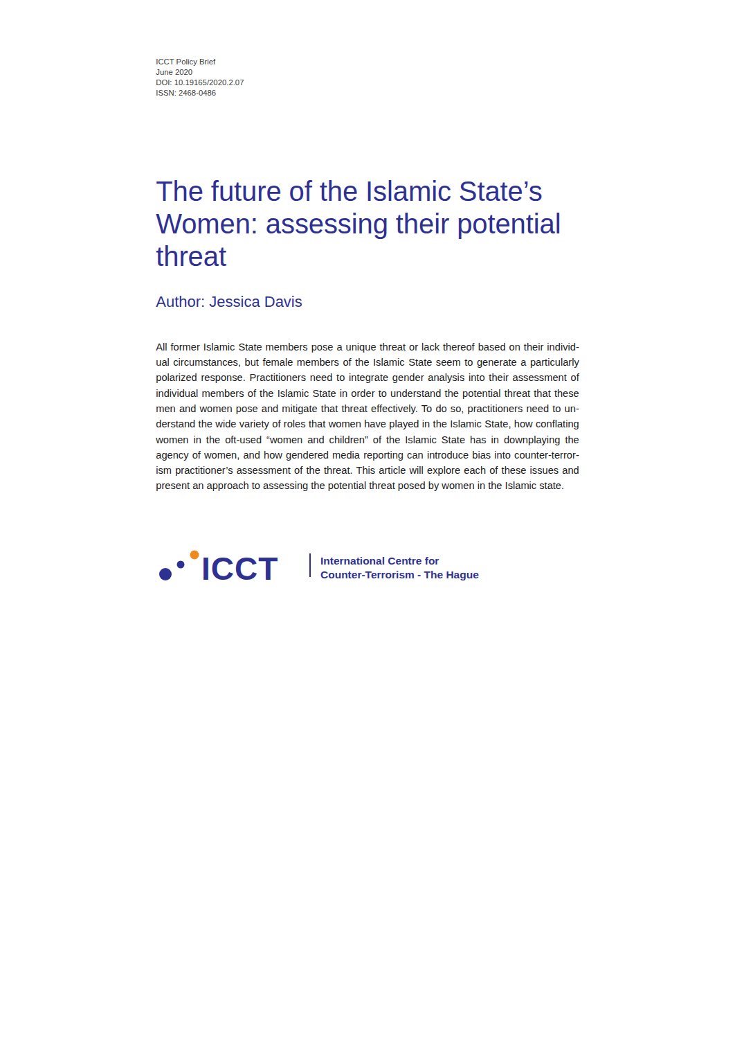ICCT Policy Brief
June 2020
DOI: 10.19165/2020.2.07
ISSN: 2468-0486
The future of the Islamic State’s Women: assessing their potential threat
Author: Jessica Davis
All former Islamic State members pose a unique threat or lack thereof based on their individual circumstances, but female members of the Islamic State seem to generate a particularly polarized response. Practitioners need to integrate gender analysis into their assessment of individual members of the Islamic State in order to understand the potential threat that these men and women pose and mitigate that threat effectively. To do so, practitioners need to understand the wide variety of roles that women have played in the Islamic State, how conflating women in the oft-used “women and children” of the Islamic State has in downplaying the agency of women, and how gendered media reporting can introduce bias into counter-terrorism practitioner’s assessment of the threat. This article will explore each of these issues and present an approach to assessing the potential threat posed by women in the Islamic state.
ICCT International Centre for Counter-Terrorism - The Hague